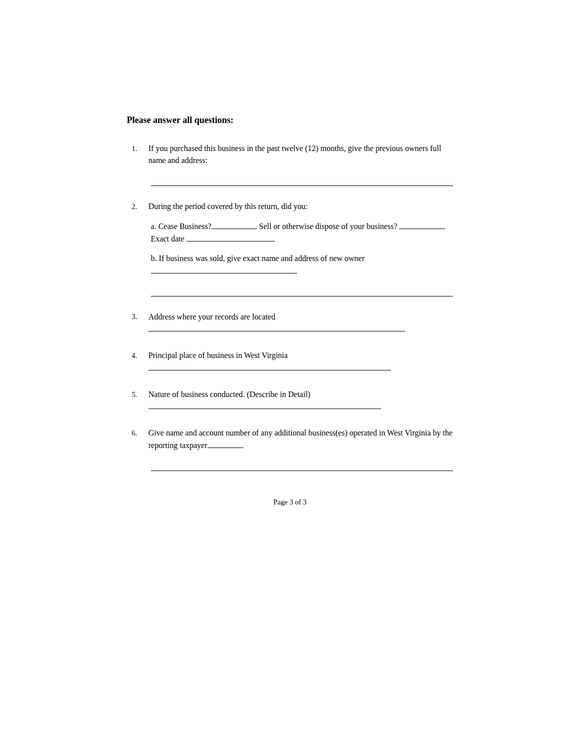Please answer all questions:
1. If you purchased this business in the past twelve (12) months, give the previous owners full name and address:
2. During the period covered by this return, did you: a. Cease Business? Sell or otherwise dispose of your business? Exact date b. If business was sold, give exact name and address of new owner
3. Address where your records are located
4. Principal place of business in West Virginia
5. Nature of business conducted. (Describe in Detail)
6. Give name and account number of any additional business(es) operated in West Virginia by the reporting taxpayer
Page 3 of 3